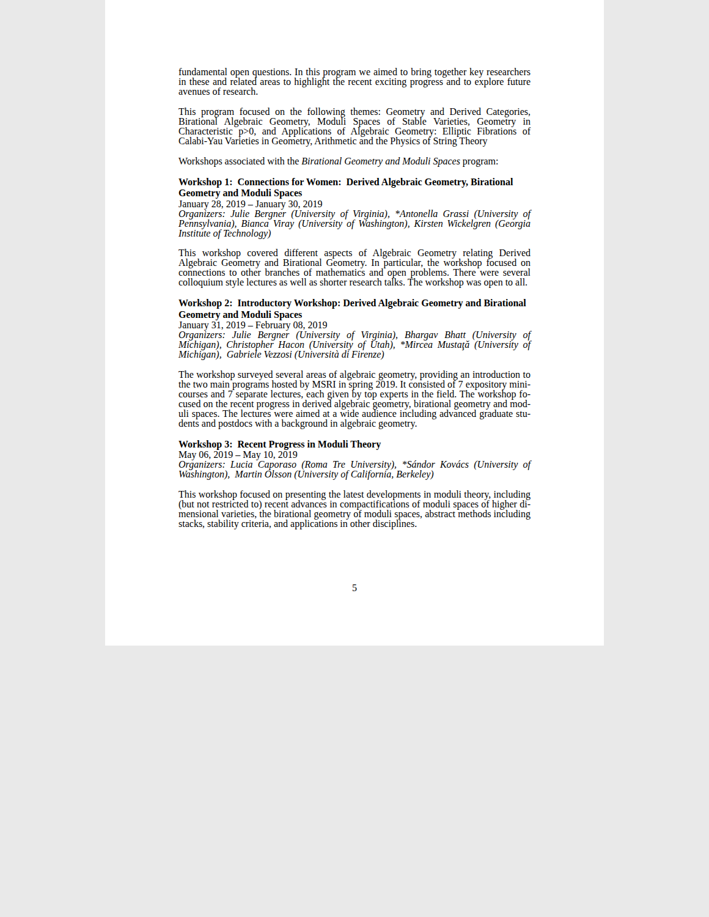fundamental open questions. In this program we aimed to bring together key researchers in these and related areas to highlight the recent exciting progress and to explore future avenues of research.
This program focused on the following themes: Geometry and Derived Categories, Birational Algebraic Geometry, Moduli Spaces of Stable Varieties, Geometry in Characteristic p>0, and Applications of Algebraic Geometry: Elliptic Fibrations of Calabi-Yau Varieties in Geometry, Arithmetic and the Physics of String Theory
Workshops associated with the Birational Geometry and Moduli Spaces program:
Workshop 1: Connections for Women: Derived Algebraic Geometry, Birational Geometry and Moduli Spaces
January 28, 2019 – January 30, 2019
Organizers: Julie Bergner (University of Virginia), *Antonella Grassi (University of Pennsylvania), Bianca Viray (University of Washington), Kirsten Wickelgren (Georgia Institute of Technology)
This workshop covered different aspects of Algebraic Geometry relating Derived Algebraic Geometry and Birational Geometry. In particular, the workshop focused on connections to other branches of mathematics and open problems. There were several colloquium style lectures as well as shorter research talks. The workshop was open to all.
Workshop 2: Introductory Workshop: Derived Algebraic Geometry and Birational Geometry and Moduli Spaces
January 31, 2019 – February 08, 2019
Organizers: Julie Bergner (University of Virginia), Bhargav Bhatt (University of Michigan), Christopher Hacon (University of Utah), *Mircea Mustaţă (University of Michigan), Gabriele Vezzosi (Università di Firenze)
The workshop surveyed several areas of algebraic geometry, providing an introduction to the two main programs hosted by MSRI in spring 2019. It consisted of 7 expository mini-courses and 7 separate lectures, each given by top experts in the field. The workshop focused on the recent progress in derived algebraic geometry, birational geometry and moduli spaces. The lectures were aimed at a wide audience including advanced graduate students and postdocs with a background in algebraic geometry.
Workshop 3: Recent Progress in Moduli Theory
May 06, 2019 – May 10, 2019
Organizers: Lucia Caporaso (Roma Tre University), *Sándor Kovács (University of Washington), Martin Olsson (University of California, Berkeley)
This workshop focused on presenting the latest developments in moduli theory, including (but not restricted to) recent advances in compactifications of moduli spaces of higher dimensional varieties, the birational geometry of moduli spaces, abstract methods including stacks, stability criteria, and applications in other disciplines.
5